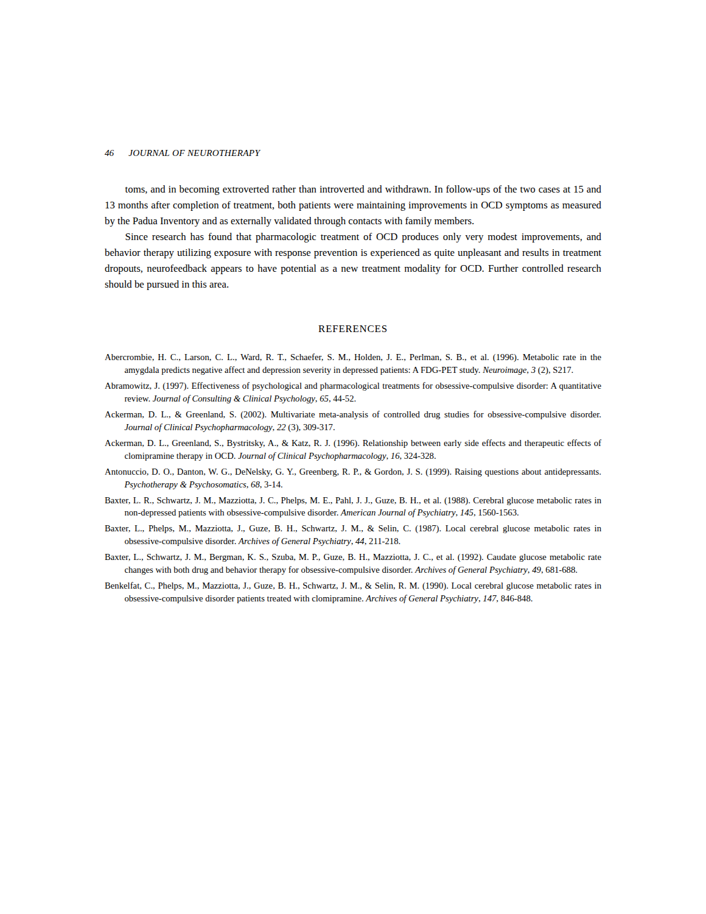46 JOURNAL OF NEUROTHERAPY
toms, and in becoming extroverted rather than introverted and withdrawn. In follow-ups of the two cases at 15 and 13 months after completion of treatment, both patients were maintaining improvements in OCD symptoms as measured by the Padua Inventory and as externally validated through contacts with family members.
Since research has found that pharmacologic treatment of OCD produces only very modest improvements, and behavior therapy utilizing exposure with response prevention is experienced as quite unpleasant and results in treatment dropouts, neurofeedback appears to have potential as a new treatment modality for OCD. Further controlled research should be pursued in this area.
REFERENCES
Abercrombie, H. C., Larson, C. L., Ward, R. T., Schaefer, S. M., Holden, J. E., Perlman, S. B., et al. (1996). Metabolic rate in the amygdala predicts negative affect and depression severity in depressed patients: A FDG-PET study. Neuroimage, 3 (2), S217.
Abramowitz, J. (1997). Effectiveness of psychological and pharmacological treatments for obsessive-compulsive disorder: A quantitative review. Journal of Consulting & Clinical Psychology, 65, 44-52.
Ackerman, D. L., & Greenland, S. (2002). Multivariate meta-analysis of controlled drug studies for obsessive-compulsive disorder. Journal of Clinical Psychopharmacology, 22 (3), 309-317.
Ackerman, D. L., Greenland, S., Bystritsky, A., & Katz, R. J. (1996). Relationship between early side effects and therapeutic effects of clomipramine therapy in OCD. Journal of Clinical Psychopharmacology, 16, 324-328.
Antonuccio, D. O., Danton, W. G., DeNelsky, G. Y., Greenberg, R. P., & Gordon, J. S. (1999). Raising questions about antidepressants. Psychotherapy & Psychosomatics, 68, 3-14.
Baxter, L. R., Schwartz, J. M., Mazziotta, J. C., Phelps, M. E., Pahl, J. J., Guze, B. H., et al. (1988). Cerebral glucose metabolic rates in non-depressed patients with obsessive-compulsive disorder. American Journal of Psychiatry, 145, 1560-1563.
Baxter, L., Phelps, M., Mazziotta, J., Guze, B. H., Schwartz, J. M., & Selin, C. (1987). Local cerebral glucose metabolic rates in obsessive-compulsive disorder. Archives of General Psychiatry, 44, 211-218.
Baxter, L., Schwartz, J. M., Bergman, K. S., Szuba, M. P., Guze, B. H., Mazziotta, J. C., et al. (1992). Caudate glucose metabolic rate changes with both drug and behavior therapy for obsessive-compulsive disorder. Archives of General Psychiatry, 49, 681-688.
Benkelfat, C., Phelps, M., Mazziotta, J., Guze, B. H., Schwartz, J. M., & Selin, R. M. (1990). Local cerebral glucose metabolic rates in obsessive-compulsive disorder patients treated with clomipramine. Archives of General Psychiatry, 147, 846-848.